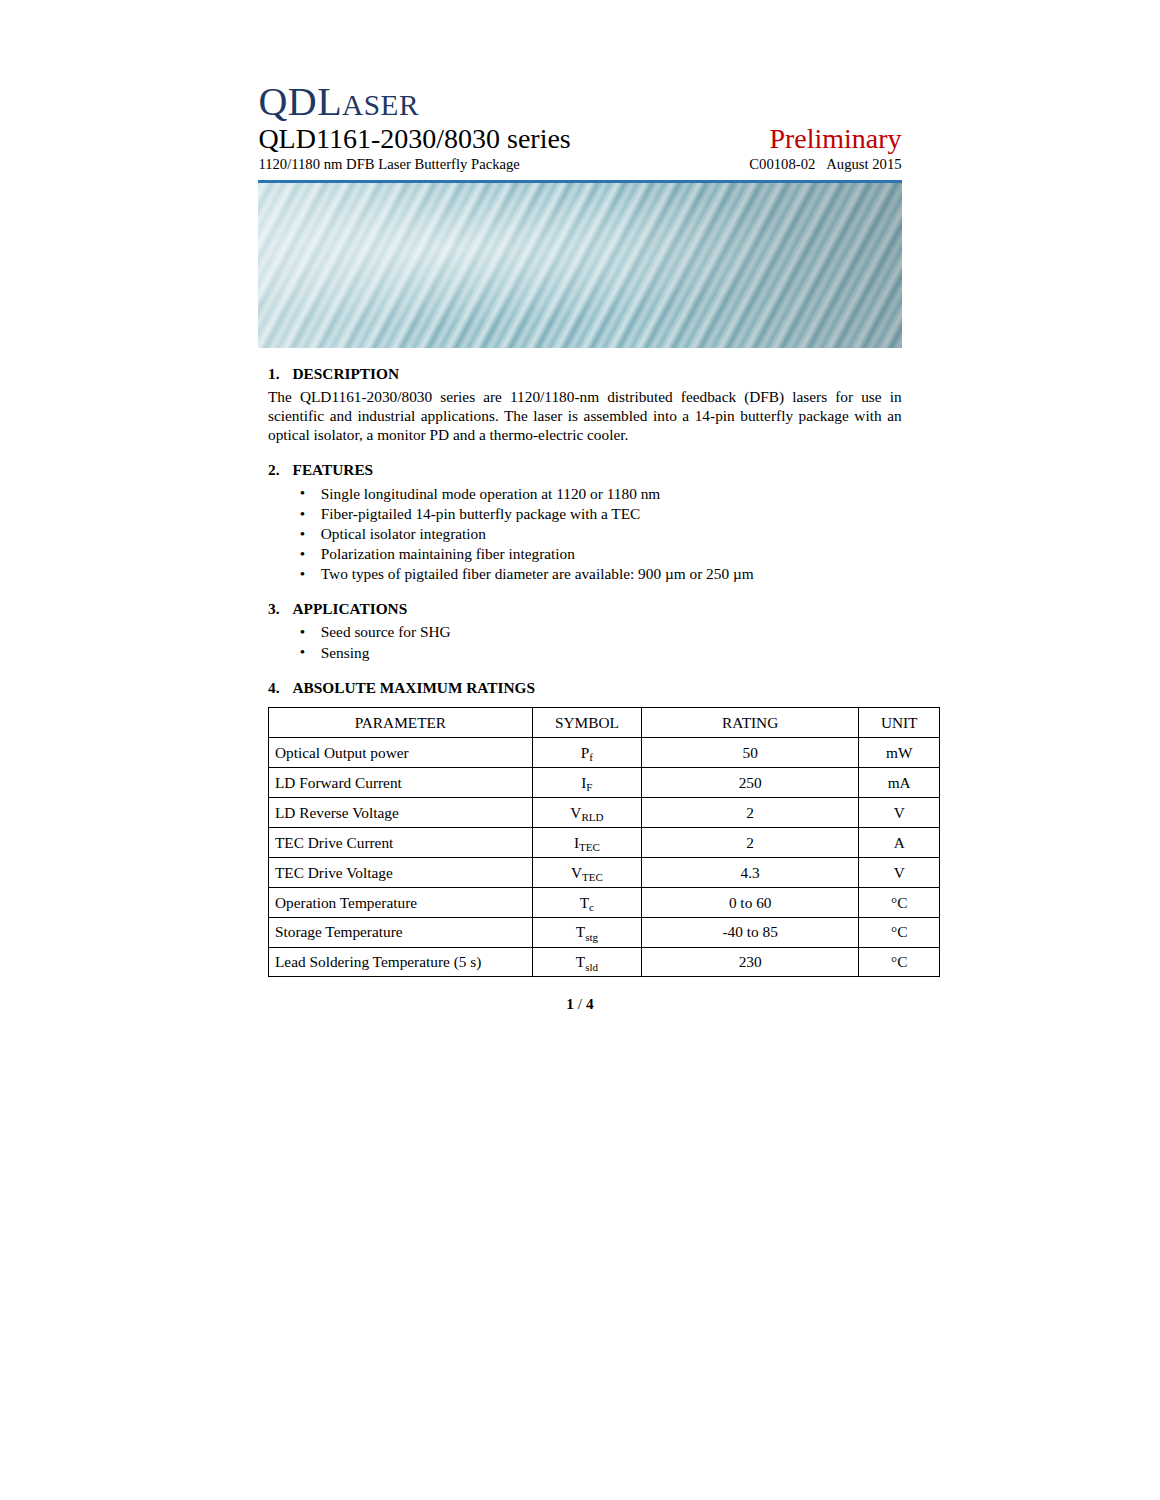QDLASER
QLD1161-2030/8030 series
Preliminary
1120/1180 nm DFB Laser Butterfly Package
C00108-02 August 2015
1. DESCRIPTION
The QLD1161-2030/8030 series are 1120/1180-nm distributed feedback (DFB) lasers for use in scientific and industrial applications. The laser is assembled into a 14-pin butterfly package with an optical isolator, a monitor PD and a thermo-electric cooler.
2. FEATURES
Single longitudinal mode operation at 1120 or 1180 nm
Fiber-pigtailed 14-pin butterfly package with a TEC
Optical isolator integration
Polarization maintaining fiber integration
Two types of pigtailed fiber diameter are available: 900 µm or 250 µm
3. APPLICATIONS
Seed source for SHG
Sensing
4. ABSOLUTE MAXIMUM RATINGS
| PARAMETER | SYMBOL | RATING | UNIT |
| --- | --- | --- | --- |
| Optical Output power | P f | 50 | mW |
| LD Forward Current | I F | 250 | mA |
| LD Reverse Voltage | V RLD | 2 | V |
| TEC Drive Current | I TEC | 2 | A |
| TEC Drive Voltage | V TEC | 4.3 | V |
| Operation Temperature | T c | 0 to 60 | °C |
| Storage Temperature | T stg | -40 to 85 | °C |
| Lead Soldering Temperature (5 s) | T sld | 230 | °C |
1 / 4